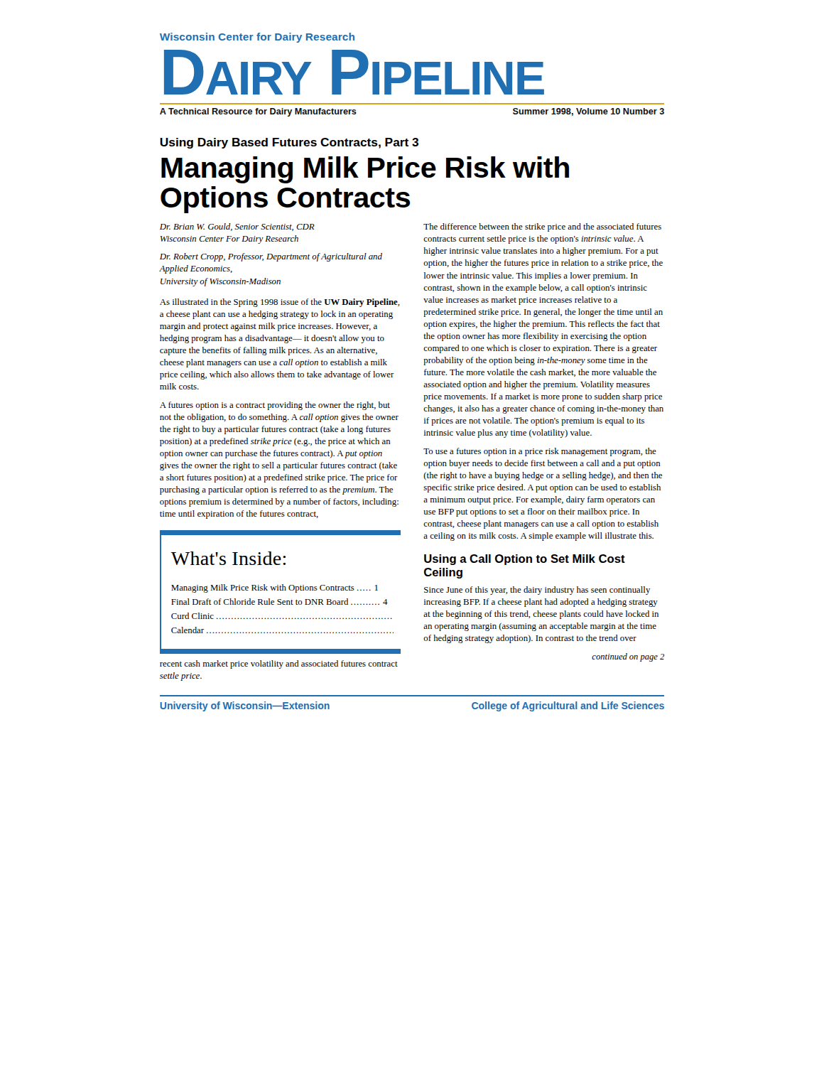Wisconsin Center for Dairy Research
DAIRY PIPELINE
A Technical Resource for Dairy Manufacturers Summer 1998, Volume 10 Number 3
Using Dairy Based Futures Contracts, Part 3
Managing Milk Price Risk with
Options Contracts
Dr. Brian W. Gould, Senior Scientist, CDR
Wisconsin Center For Dairy Research
Dr. Robert Cropp, Professor, Department of Agricultural and
Applied Economics,
University of Wisconsin-Madison
As illustrated in the Spring 1998 issue of the UW Dairy Pipeline, a cheese plant can use a hedging strategy to lock in an operating margin and protect against milk price increases. However, a hedging program has a disadvantage— it doesn't allow you to capture the benefits of falling milk prices. As an alternative, cheese plant managers can use a call option to establish a milk price ceiling, which also allows them to take advantage of lower milk costs.
A futures option is a contract providing the owner the right, but not the obligation, to do something. A call option gives the owner the right to buy a particular futures contract (take a long futures position) at a predefined strike price (e.g., the price at which an option owner can purchase the futures contract). A put option gives the owner the right to sell a particular futures contract (take a short futures position) at a predefined strike price. The price for purchasing a particular option is referred to as the premium. The options premium is determined by a number of factors, including: time until expiration of the futures contract,
What's Inside:
Managing Milk Price Risk with Options Contracts ..... 1
Final Draft of Chloride Rule Sent to DNR Board .......... 4
Curd Clinic .................................................................... 6
Calendar ....................................................................... 8
recent cash market price volatility and associated futures contract settle price.
The difference between the strike price and the associated futures contracts current settle price is the option's intrinsic value. A higher intrinsic value translates into a higher premium. For a put option, the higher the futures price in relation to a strike price, the lower the intrinsic value. This implies a lower premium. In contrast, shown in the example below, a call option's intrinsic value increases as market price increases relative to a predetermined strike price. In general, the longer the time until an option expires, the higher the premium. This reflects the fact that the option owner has more flexibility in exercising the option compared to one which is closer to expiration. There is a greater probability of the option being in-the-money some time in the future. The more volatile the cash market, the more valuable the associated option and higher the premium. Volatility measures price movements. If a market is more prone to sudden sharp price changes, it also has a greater chance of coming in-the-money than if prices are not volatile. The option's premium is equal to its intrinsic value plus any time (volatility) value.
To use a futures option in a price risk management program, the option buyer needs to decide first between a call and a put option (the right to have a buying hedge or a selling hedge), and then the specific strike price desired. A put option can be used to establish a minimum output price. For example, dairy farm operators can use BFP put options to set a floor on their mailbox price. In contrast, cheese plant managers can use a call option to establish a ceiling on its milk costs. A simple example will illustrate this.
Using a Call Option to Set Milk Cost Ceiling
Since June of this year, the dairy industry has seen continually increasing BFP. If a cheese plant had adopted a hedging strategy at the beginning of this trend, cheese plants could have locked in an operating margin (assuming an acceptable margin at the time of hedging strategy adoption). In contrast to the trend over
continued on page 2
University of Wisconsin—Extension College of Agricultural and Life Sciences